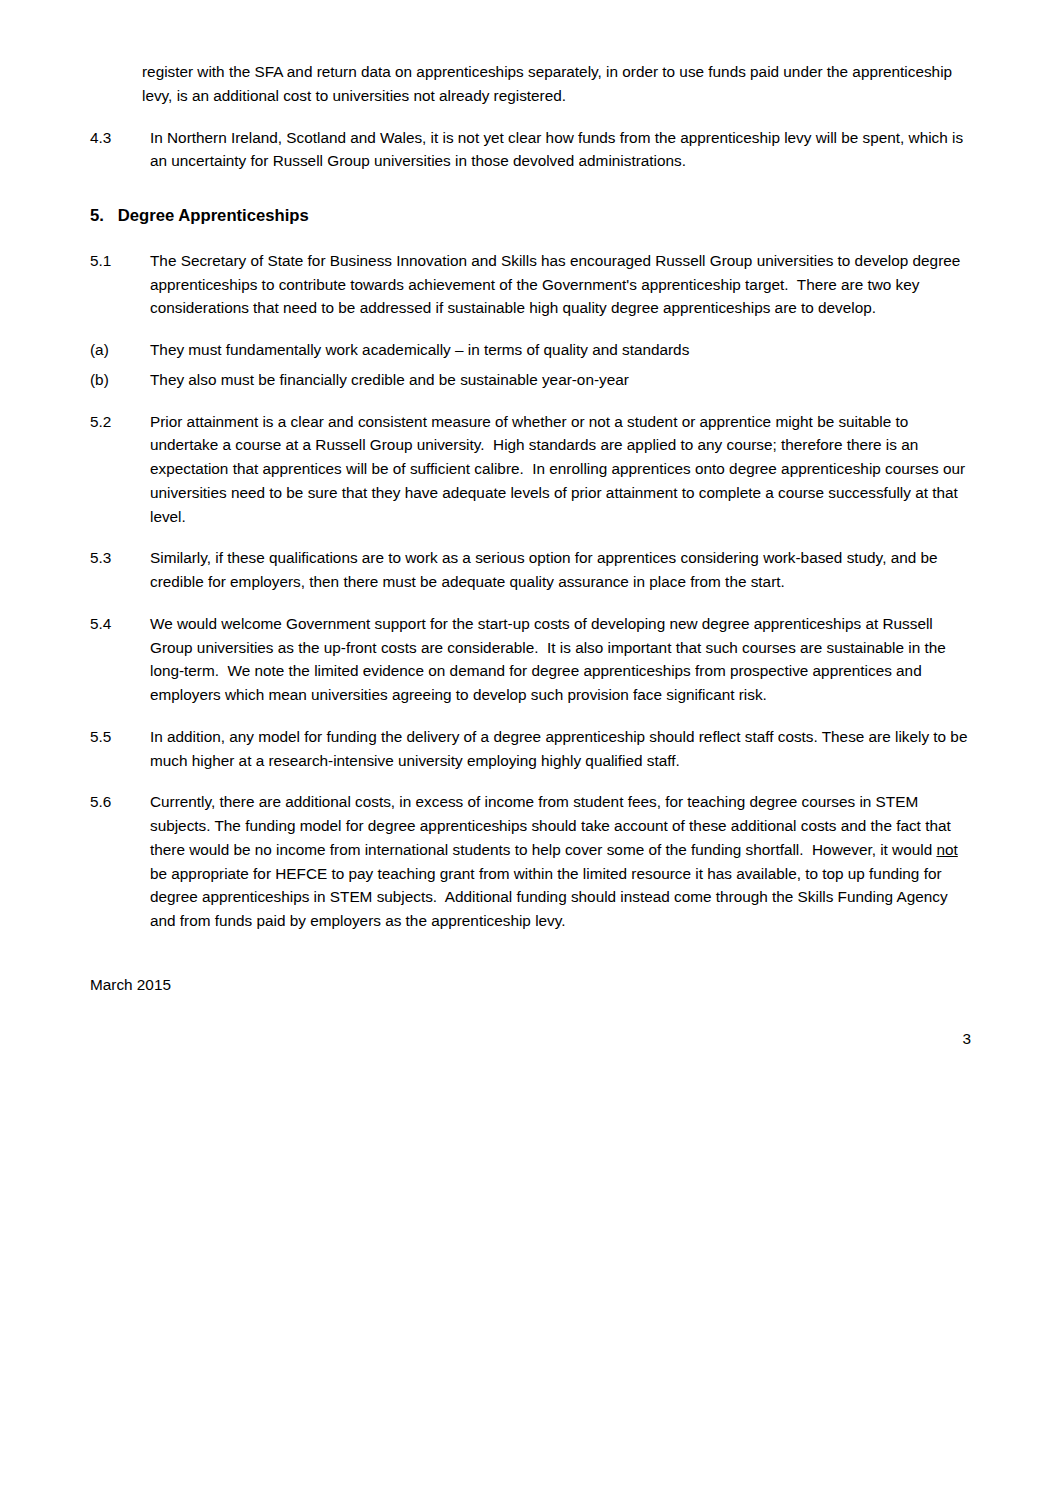register with the SFA and return data on apprenticeships separately, in order to use funds paid under the apprenticeship levy, is an additional cost to universities not already registered.
4.3
In Northern Ireland, Scotland and Wales, it is not yet clear how funds from the apprenticeship levy will be spent, which is an uncertainty for Russell Group universities in those devolved administrations.
5. Degree Apprenticeships
5.1
The Secretary of State for Business Innovation and Skills has encouraged Russell Group universities to develop degree apprenticeships to contribute towards achievement of the Government's apprenticeship target. There are two key considerations that need to be addressed if sustainable high quality degree apprenticeships are to develop.
(a)
They must fundamentally work academically – in terms of quality and standards
(b)
They also must be financially credible and be sustainable year-on-year
5.2
Prior attainment is a clear and consistent measure of whether or not a student or apprentice might be suitable to undertake a course at a Russell Group university. High standards are applied to any course; therefore there is an expectation that apprentices will be of sufficient calibre. In enrolling apprentices onto degree apprenticeship courses our universities need to be sure that they have adequate levels of prior attainment to complete a course successfully at that level.
5.3
Similarly, if these qualifications are to work as a serious option for apprentices considering work-based study, and be credible for employers, then there must be adequate quality assurance in place from the start.
5.4
We would welcome Government support for the start-up costs of developing new degree apprenticeships at Russell Group universities as the up-front costs are considerable. It is also important that such courses are sustainable in the long-term. We note the limited evidence on demand for degree apprenticeships from prospective apprentices and employers which mean universities agreeing to develop such provision face significant risk.
5.5
In addition, any model for funding the delivery of a degree apprenticeship should reflect staff costs. These are likely to be much higher at a research-intensive university employing highly qualified staff.
5.6
Currently, there are additional costs, in excess of income from student fees, for teaching degree courses in STEM subjects. The funding model for degree apprenticeships should take account of these additional costs and the fact that there would be no income from international students to help cover some of the funding shortfall. However, it would not be appropriate for HEFCE to pay teaching grant from within the limited resource it has available, to top up funding for degree apprenticeships in STEM subjects. Additional funding should instead come through the Skills Funding Agency and from funds paid by employers as the apprenticeship levy.
March 2015
3